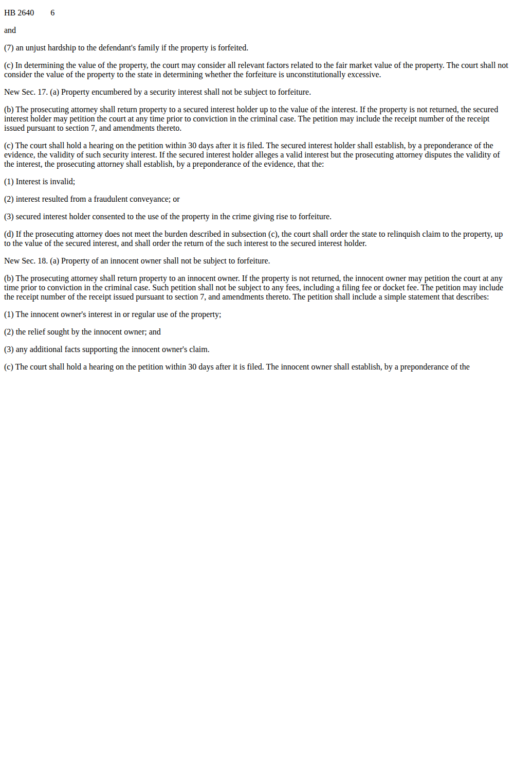HB 2640 6
and
(7) an unjust hardship to the defendant's family if the property is forfeited.
(c) In determining the value of the property, the court may consider all relevant factors related to the fair market value of the property. The court shall not consider the value of the property to the state in determining whether the forfeiture is unconstitutionally excessive.
New Sec. 17. (a) Property encumbered by a security interest shall not be subject to forfeiture.
(b) The prosecuting attorney shall return property to a secured interest holder up to the value of the interest. If the property is not returned, the secured interest holder may petition the court at any time prior to conviction in the criminal case. The petition may include the receipt number of the receipt issued pursuant to section 7, and amendments thereto.
(c) The court shall hold a hearing on the petition within 30 days after it is filed. The secured interest holder shall establish, by a preponderance of the evidence, the validity of such security interest. If the secured interest holder alleges a valid interest but the prosecuting attorney disputes the validity of the interest, the prosecuting attorney shall establish, by a preponderance of the evidence, that the:
(1) Interest is invalid;
(2) interest resulted from a fraudulent conveyance; or
(3) secured interest holder consented to the use of the property in the crime giving rise to forfeiture.
(d) If the prosecuting attorney does not meet the burden described in subsection (c), the court shall order the state to relinquish claim to the property, up to the value of the secured interest, and shall order the return of the such interest to the secured interest holder.
New Sec. 18. (a) Property of an innocent owner shall not be subject to forfeiture.
(b) The prosecuting attorney shall return property to an innocent owner. If the property is not returned, the innocent owner may petition the court at any time prior to conviction in the criminal case. Such petition shall not be subject to any fees, including a filing fee or docket fee. The petition may include the receipt number of the receipt issued pursuant to section 7, and amendments thereto. The petition shall include a simple statement that describes:
(1) The innocent owner's interest in or regular use of the property;
(2) the relief sought by the innocent owner; and
(3) any additional facts supporting the innocent owner's claim.
(c) The court shall hold a hearing on the petition within 30 days after it is filed. The innocent owner shall establish, by a preponderance of the